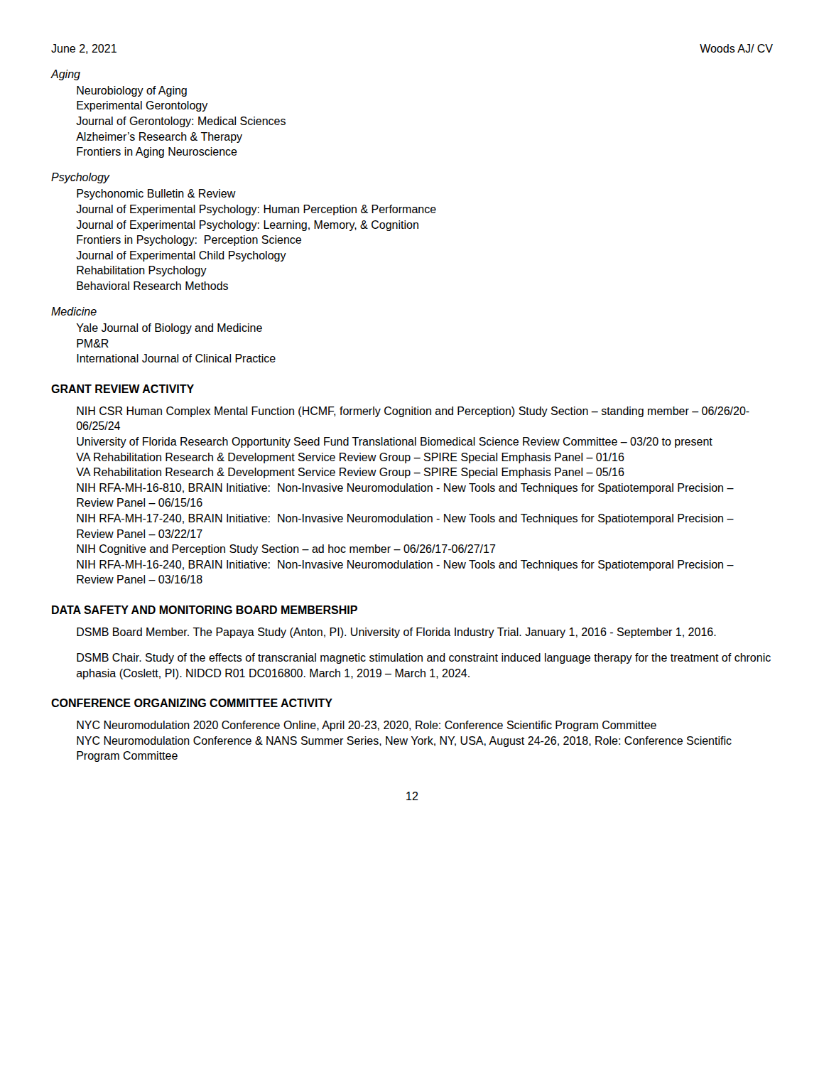June 2, 2021 Woods AJ/ CV
Aging
Neurobiology of Aging
Experimental Gerontology
Journal of Gerontology: Medical Sciences
Alzheimer’s Research & Therapy
Frontiers in Aging Neuroscience
Psychology
Psychonomic Bulletin & Review
Journal of Experimental Psychology: Human Perception & Performance
Journal of Experimental Psychology: Learning, Memory, & Cognition
Frontiers in Psychology: Perception Science
Journal of Experimental Child Psychology
Rehabilitation Psychology
Behavioral Research Methods
Medicine
Yale Journal of Biology and Medicine
PM&R
International Journal of Clinical Practice
GRANT REVIEW ACTIVITY
NIH CSR Human Complex Mental Function (HCMF, formerly Cognition and Perception) Study Section – standing member – 06/26/20-06/25/24
University of Florida Research Opportunity Seed Fund Translational Biomedical Science Review Committee – 03/20 to present
VA Rehabilitation Research & Development Service Review Group – SPIRE Special Emphasis Panel – 01/16
VA Rehabilitation Research & Development Service Review Group – SPIRE Special Emphasis Panel – 05/16
NIH RFA-MH-16-810, BRAIN Initiative: Non-Invasive Neuromodulation - New Tools and Techniques for Spatiotemporal Precision – Review Panel – 06/15/16
NIH RFA-MH-17-240, BRAIN Initiative: Non-Invasive Neuromodulation - New Tools and Techniques for Spatiotemporal Precision – Review Panel – 03/22/17
NIH Cognitive and Perception Study Section – ad hoc member – 06/26/17-06/27/17
NIH RFA-MH-16-240, BRAIN Initiative: Non-Invasive Neuromodulation - New Tools and Techniques for Spatiotemporal Precision – Review Panel – 03/16/18
DATA SAFETY AND MONITORING BOARD MEMBERSHIP
DSMB Board Member. The Papaya Study (Anton, PI). University of Florida Industry Trial. January 1, 2016 - September 1, 2016.
DSMB Chair. Study of the effects of transcranial magnetic stimulation and constraint induced language therapy for the treatment of chronic aphasia (Coslett, PI). NIDCD R01 DC016800. March 1, 2019 – March 1, 2024.
CONFERENCE ORGANIZING COMMITTEE ACTIVITY
NYC Neuromodulation 2020 Conference Online, April 20-23, 2020, Role: Conference Scientific Program Committee
NYC Neuromodulation Conference & NANS Summer Series, New York, NY, USA, August 24-26, 2018, Role: Conference Scientific Program Committee
12